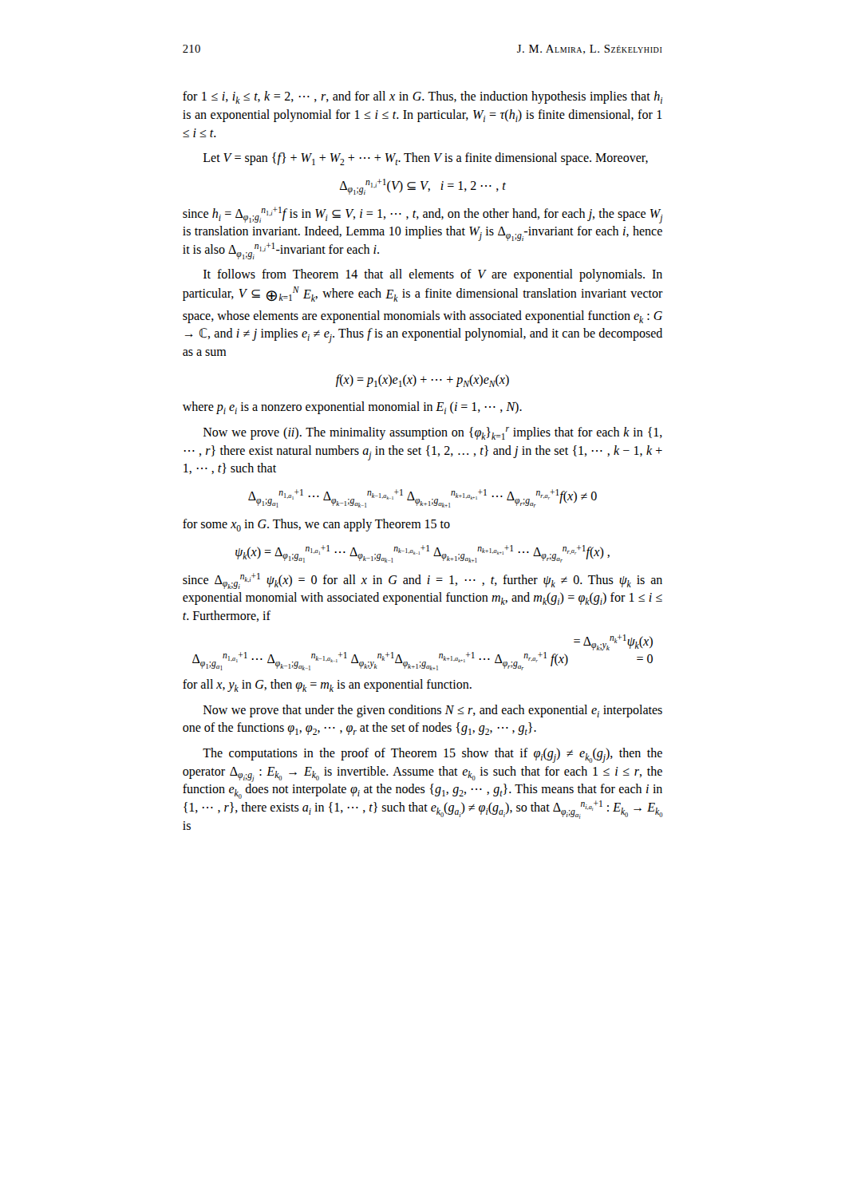210 J. M. Almira, L. Székelyhidi
for 1 ≤ i, ik ≤ t, k = 2, ⋯ , r, and for all x in G. Thus, the induction hypothesis implies that hi is an exponential polynomial for 1 ≤ i ≤ t. In particular, Wi = τ(hi) is finite dimensional, for 1 ≤ i ≤ t.
Let V = span {f} + W1 + W2 + ⋯ + Wt. Then V is a finite dimensional space. Moreover,
Δφ1;gin1,i+1(V) ⊆ V, i = 1, 2 ⋯ , t
since hi = Δφ1;gin1,i+1f is in Wi ⊆ V, i = 1, ⋯ , t, and, on the other hand, for each j, the space Wj is translation invariant. Indeed, Lemma 10 implies that Wj is Δφ1;gi-invariant for each i, hence it is also Δφ1;gin1,i+1-invariant for each i.
It follows from Theorem 14 that all elements of V are exponential polynomials. In particular, V ⊆ ⊕k=1N Ek, where each Ek is a finite dimensional translation invariant vector space, whose elements are exponential monomials with associated exponential function ek : G → ℂ, and i ≠ j implies ei ≠ ej. Thus f is an exponential polynomial, and it can be decomposed as a sum
f(x) = p1(x)e1(x) + ⋯ + pN(x)eN(x)
where pi ei is a nonzero exponential monomial in Ei (i = 1, ⋯ , N).
Now we prove (ii). The minimality assumption on {φk}k=1r implies that for each k in {1, ⋯ , r} there exist natural numbers aj in the set {1, 2, … , t} and j in the set {1, ⋯ , k − 1, k + 1, ⋯ , t} such that
Δφ1;ga1n1,a1+1 ⋯ Δφk−1;gak−1nk−1,ak−1+1 Δφk+1;gak+1nk+1,ak+1+1 ⋯ Δφr;garnr,ar+1f(x) ≠ 0
for some x0 in G. Thus, we can apply Theorem 15 to
ψk(x) = Δφ1;ga1n1,a1+1 ⋯ Δφk−1;gak−1nk−1,ak−1+1 Δφk+1;gak+1nk+1,ak+1+1 ⋯ Δφr;garnr,ar+1f(x) ,
since Δφk;gink,i+1 ψk(x) = 0 for all x in G and i = 1, ⋯ , t, further ψk ≠ 0. Thus ψk is an exponential monomial with associated exponential function mk, and mk(gi) = φk(gi) for 1 ≤ i ≤ t. Furthermore, if
Δφ1;ga1n1,a1+1 ⋯ Δφk−1;gak−1nk−1,ak−1+1 Δφk;yknk+1Δφk+1;gak+1nk+1,ak+1+1 ⋯ Δφr;garnr,ar+1 f(x) = Δφk;yknk+1ψk(x) = 0
for all x, yk in G, then φk = mk is an exponential function.
Now we prove that under the given conditions N ≤ r, and each exponential ei interpolates one of the functions φ1, φ2, ⋯ , φr at the set of nodes {g1, g2, ⋯ , gt}.
The computations in the proof of Theorem 15 show that if φi(gj) ≠ ek0(gj), then the operator Δφi;gj : Ek0 → Ek0 is invertible. Assume that ek0 is such that for each 1 ≤ i ≤ r, the function ek0 does not interpolate φi at the nodes {g1, g2, ⋯ , gt}. This means that for each i in {1, ⋯ , r}, there exists ai in {1, ⋯ , t} such that ek0(gai) ≠ φi(gai), so that Δφi;gaini,ai+1 : Ek0 → Ek0 is